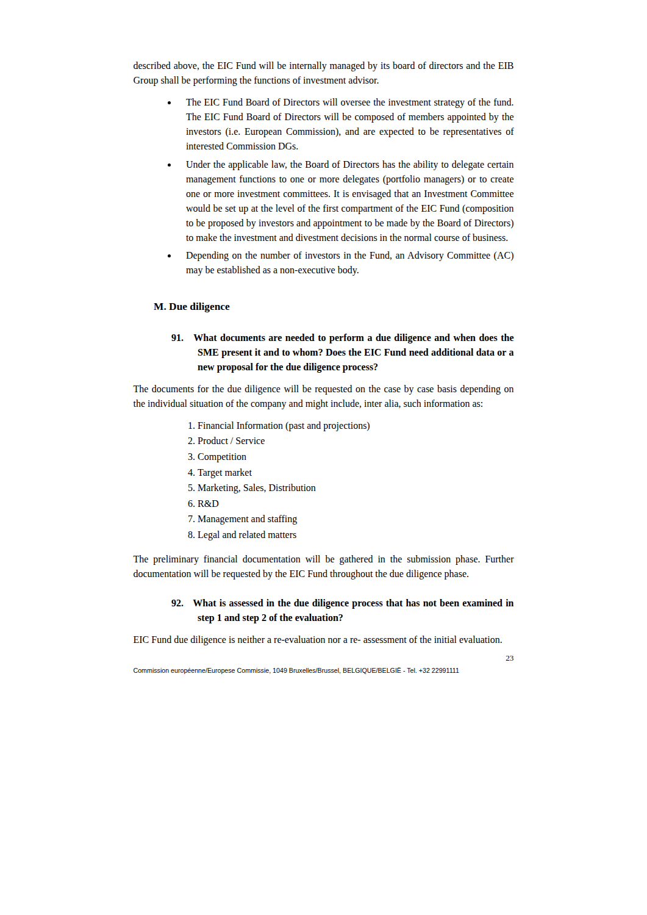described above, the EIC Fund will be internally managed by its board of directors and the EIB Group shall be performing the functions of investment advisor.
The EIC Fund Board of Directors will oversee the investment strategy of the fund. The EIC Fund Board of Directors will be composed of members appointed by the investors (i.e. European Commission), and are expected to be representatives of interested Commission DGs.
Under the applicable law, the Board of Directors has the ability to delegate certain management functions to one or more delegates (portfolio managers) or to create one or more investment committees. It is envisaged that an Investment Committee would be set up at the level of the first compartment of the EIC Fund (composition to be proposed by investors and appointment to be made by the Board of Directors) to make the investment and divestment decisions in the normal course of business.
Depending on the number of investors in the Fund, an Advisory Committee (AC) may be established as a non-executive body.
M. Due diligence
91. What documents are needed to perform a due diligence and when does the SME present it and to whom? Does the EIC Fund need additional data or a new proposal for the due diligence process?
The documents for the due diligence will be requested on the case by case basis depending on the individual situation of the company and might include, inter alia, such information as:
Financial Information (past and projections)
Product / Service
Competition
Target market
Marketing, Sales, Distribution
R&D
Management and staffing
Legal and related matters
The preliminary financial documentation will be gathered in the submission phase. Further documentation will be requested by the EIC Fund throughout the due diligence phase.
92. What is assessed in the due diligence process that has not been examined in step 1 and step 2 of the evaluation?
EIC Fund due diligence is neither a re-evaluation nor a re- assessment of the initial evaluation.
23
Commission européenne/Europese Commissie, 1049 Bruxelles/Brussel, BELGIQUE/BELGIË - Tel. +32 22991111